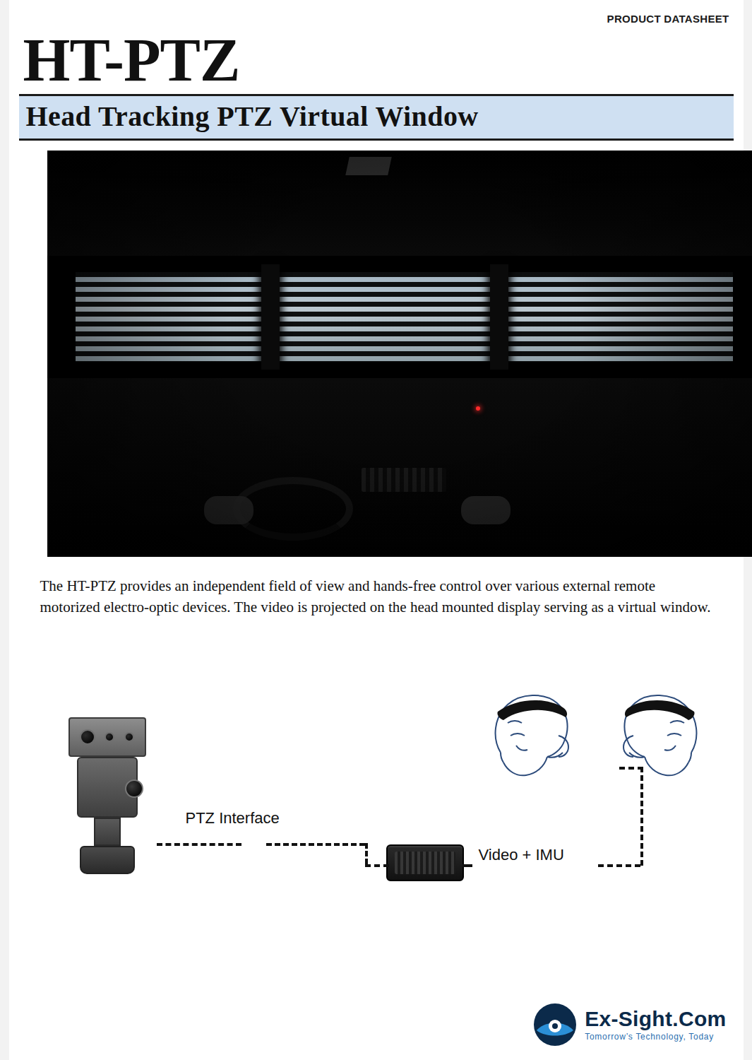PRODUCT DATASHEET
HT-PTZ
Head Tracking PTZ Virtual Window
The HT-PTZ provides an independent field of view and hands-free control over various external remote motorized electro-optic devices. The video is projected on the head mounted display serving as a virtual window.
PTZ Interface
Video + IMU
Ex-Sight.Com
Tomorrow’s Technology, Today